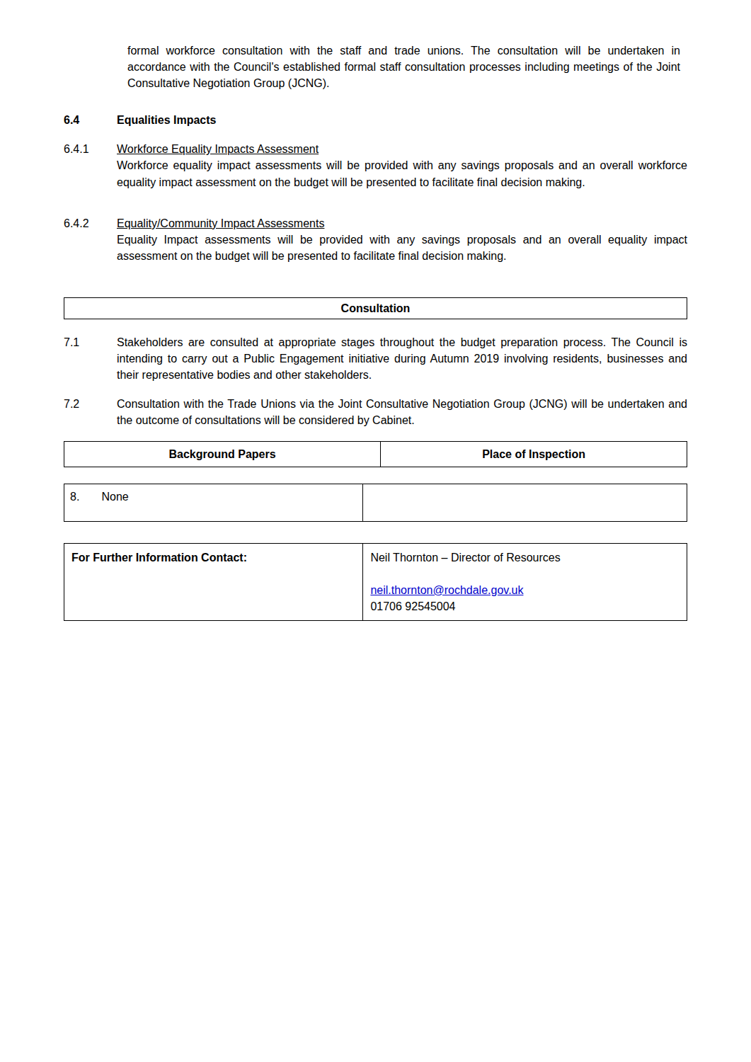formal workforce consultation with the staff and trade unions. The consultation will be undertaken in accordance with the Council's established formal staff consultation processes including meetings of the Joint Consultative Negotiation Group (JCNG).
6.4 Equalities Impacts
6.4.1
Workforce Equality Impacts Assessment
Workforce equality impact assessments will be provided with any savings proposals and an overall workforce equality impact assessment on the budget will be presented to facilitate final decision making.
6.4.2
Equality/Community Impact Assessments
Equality Impact assessments will be provided with any savings proposals and an overall equality impact assessment on the budget will be presented to facilitate final decision making.
Consultation
7.1
Stakeholders are consulted at appropriate stages throughout the budget preparation process. The Council is intending to carry out a Public Engagement initiative during Autumn 2019 involving residents, businesses and their representative bodies and other stakeholders.
7.2
Consultation with the Trade Unions via the Joint Consultative Negotiation Group (JCNG) will be undertaken and the outcome of consultations will be considered by Cabinet.
| Background Papers | Place of Inspection |
| --- | --- |
| 8. None | |
| For Further Information Contact: | Neil Thornton – Director of Resources neil.thornton@rochdale.gov.uk 01706 92545004 |